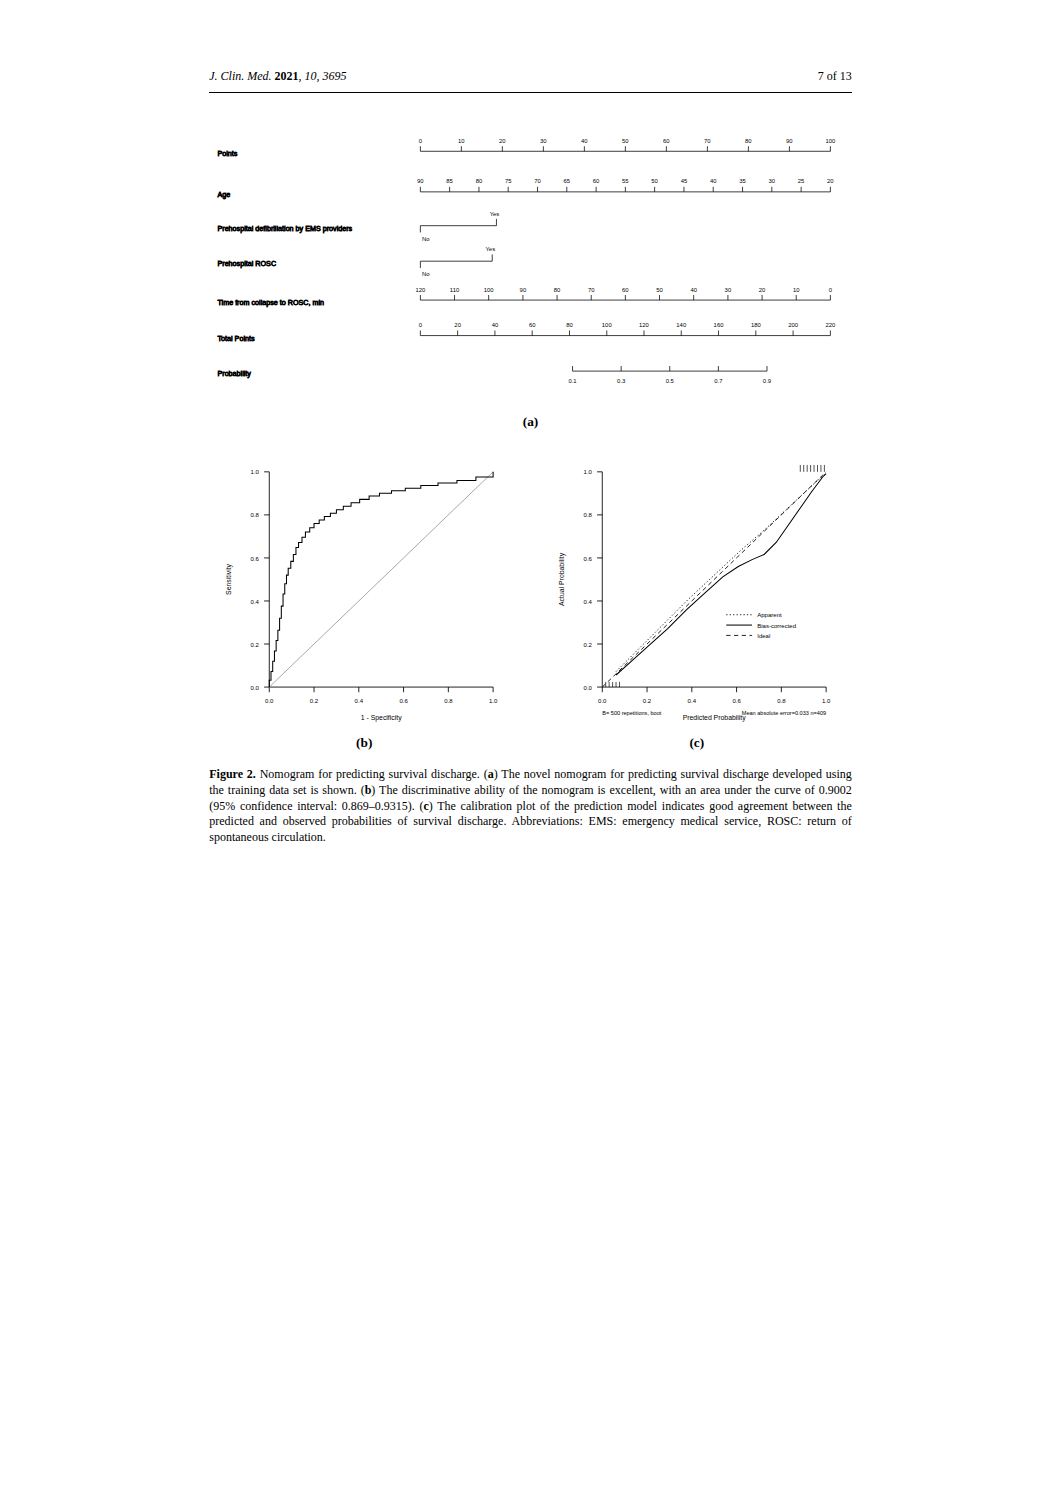J. Clin. Med. 2021, 10, 3695
7 of 13
Points 0 10 20 30 40 50 60 70 80 90 100 Age 90 85 80 75 70 65 60 55 50 45 40 35 30 25 20 Prehospital defibrillation by EMS providers No Yes Prehospital ROSC No Yes Time from collapse to ROSC, min 120 110 100 90 80 70 60 50 40 30 20 10 0 Total Points 0 20 40 60 80 100 120 140 160 180 200 220 Probability 0.1 0.3 0.5 0.7 0.9
(a)
0.0 0.2 0.4 0.6 0.8 1.0 0.0 0.2 0.4 0.6 0.8 1.0 1 - Specificity Sensitivity
(b)
0.0 0.2 0.4 0.6 0.8 1.0 0.0 0.2 0.4 0.6 0.8 1.0 Predicted Probability Actual Probability Apparent Bias-corrected Ideal B= 500 repetitions, boot Mean absolute error=0.033 n=409
(c)
Figure 2. Nomogram for predicting survival discharge. (a) The novel nomogram for predicting survival discharge developed using the training data set is shown. (b) The discriminative ability of the nomogram is excellent, with an area under the curve of 0.9002 (95% confidence interval: 0.869–0.9315). (c) The calibration plot of the prediction model indicates good agreement between the predicted and observed probabilities of survival discharge. Abbreviations: EMS: emergency medical service, ROSC: return of spontaneous circulation.